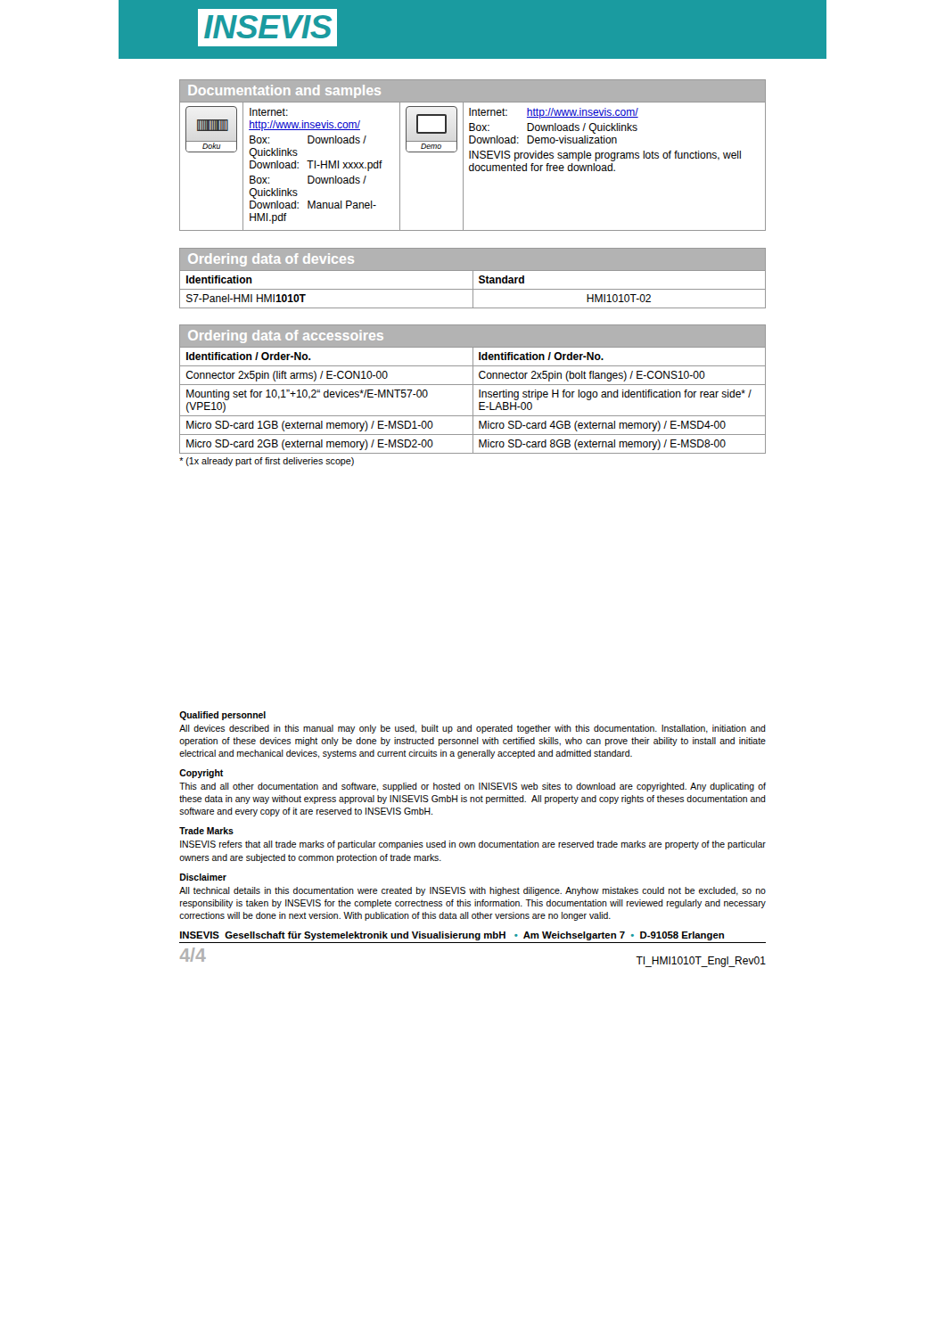INSEVIS
Documentation and samples
| ▥▥▥ Doku | Internet: http://www.insevis.com/ Box: Downloads / Quicklinks Download: TI-HMI xxxx.pdf Box: Downloads / Quicklinks Download: Manual Panel-HMI.pdf | Demo | Internet: http://www.insevis.com/ Box: Downloads / Quicklinks Download: Demo-visualization INSEVIS provides sample programs lots of functions, well documented for free download. |
Ordering data of devices
| Identification | Standard |
| --- | --- |
| S7-Panel-HMI HMI 1010T | HMI1010T-02 |
Ordering data of accessoires
| Identification / Order-No. | Identification / Order-No. |
| --- | --- |
| Connector 2x5pin (lift arms) / E-CON10-00 | Connector 2x5pin (bolt flanges) / E-CONS10-00 |
| Mounting set for 10,1”+10,2“ devices*/E-MNT57-00 (VPE10) | Inserting stripe H for logo and identification for rear side* / E-LABH-00 |
| Micro SD-card 1GB (external memory) / E-MSD1-00 | Micro SD-card 4GB (external memory) / E-MSD4-00 |
| Micro SD-card 2GB (external memory) / E-MSD2-00 | Micro SD-card 8GB (external memory) / E-MSD8-00 |
* (1x already part of first deliveries scope)
Qualified personnel
All devices described in this manual may only be used, built up and operated together with this documentation. Installation, initiation and operation of these devices might only be done by instructed personnel with certified skills, who can prove their ability to install and initiate electrical and mechanical devices, systems and current circuits in a generally accepted and admitted standard.
Copyright
This and all other documentation and software, supplied or hosted on INISEVIS web sites to download are copyrighted. Any duplicating of these data in any way without express approval by INISEVIS GmbH is not permitted. All property and copy rights of theses documentation and software and every copy of it are reserved to INSEVIS GmbH.
Trade Marks
INSEVIS refers that all trade marks of particular companies used in own documentation are reserved trade marks are property of the particular owners and are subjected to common protection of trade marks.
Disclaimer
All technical details in this documentation were created by INSEVIS with highest diligence. Anyhow mistakes could not be excluded, so no responsibility is taken by INSEVIS for the complete correctness of this information. This documentation will reviewed regularly and necessary corrections will be done in next version. With publication of this data all other versions are no longer valid.
INSEVIS Gesellschaft für Systemelektronik und Visualisierung mbH • Am Weichselgarten 7 • D-91058 Erlangen
4/4
TI_HMI1010T_Engl_Rev01